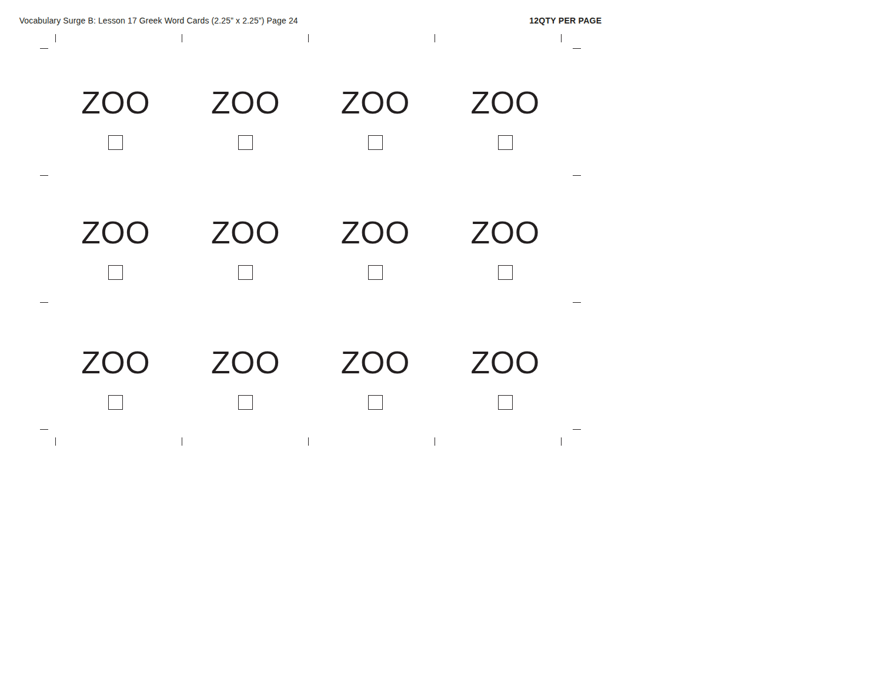Vocabulary Surge B: Lesson 17 Greek Word Cards (2.25” x 2.25”) Page 24
12QTY PER PAGE
ZOO
ZOO
ZOO
ZOO
ZOO
ZOO
ZOO
ZOO
ZOO
ZOO
ZOO
ZOO